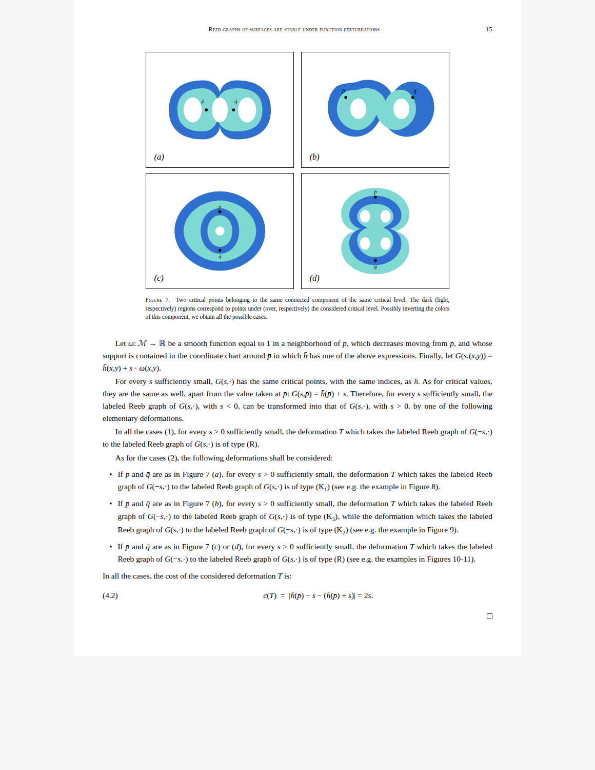Reeb graphs of surfaces are stable under function perturbations 15
p̄ q̄ (a)
p̄ q̄ (b)
p̄ q̄ (c)
p̄ q̄ (d)
Figure 7. Two critical points belonging to the same connected component of the same critical level. The dark (light, respectively) regions correspond to points under (over, respectively) the considered critical level. Possibly inverting the colors of this component, we obtain all the possible cases.
Let ω: ℳ → ℝ be a smooth function equal to 1 in a neighborhood of p̄, which decreases moving from p̄, and whose support is contained in the coordinate chart around p̄ in which h̄ has one of the above expressions. Finally, let G(s,(x,y)) = h̄(x,y) + s · ω(x,y).
For every s sufficiently small, G(s,·) has the same critical points, with the same indices, as h̄. As for critical values, they are the same as well, apart from the value taken at p̄: G(s,p̄) = h̄(p̄) + s. Therefore, for every s sufficiently small, the labeled Reeb graph of G(s,·), with s < 0, can be transformed into that of G(s,·), with s > 0, by one of the following elementary deformations.
In all the cases (1), for every s > 0 sufficiently small, the deformation T which takes the labeled Reeb graph of G(−s,·) to the labeled Reeb graph of G(s,·) is of type (R).
As for the cases (2), the following deformations shall be considered:
If p̄ and q̄ are as in Figure 7 (a), for every s > 0 sufficiently small, the deformation T which takes the labeled Reeb graph of G(−s,·) to the labeled Reeb graph of G(s,·) is of type (K1) (see e.g. the example in Figure 8).
If p̄ and q̄ are as in Figure 7 (b), for every s > 0 sufficiently small, the deformation T which takes the labeled Reeb graph of G(−s,·) to the labeled Reeb graph of G(s,·) is of type (K3), while the deformation which takes the labeled Reeb graph of G(s,·) to the labeled Reeb graph of G(−s,·) is of type (K2) (see e.g. the example in Figure 9).
If p̄ and q̄ are as in Figure 7 (c) or (d), for every s > 0 sufficiently small, the deformation T which takes the labeled Reeb graph of G(−s,·) to the labeled Reeb graph of G(s,·) is of type (R) (see e.g. the examples in Figures 10-11).
In all the cases, the cost of the considered deformation T is:
(4.2) c(T) = |h̄(p̄) − s − (h̄(p̄) + s)| = 2s.